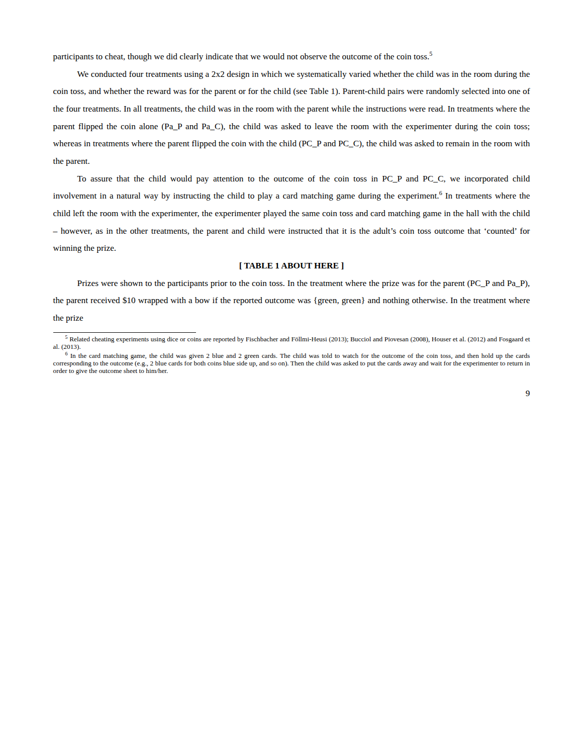participants to cheat, though we did clearly indicate that we would not observe the outcome of the coin toss.5
We conducted four treatments using a 2x2 design in which we systematically varied whether the child was in the room during the coin toss, and whether the reward was for the parent or for the child (see Table 1). Parent-child pairs were randomly selected into one of the four treatments. In all treatments, the child was in the room with the parent while the instructions were read. In treatments where the parent flipped the coin alone (Pa_P and Pa_C), the child was asked to leave the room with the experimenter during the coin toss; whereas in treatments where the parent flipped the coin with the child (PC_P and PC_C), the child was asked to remain in the room with the parent.
To assure that the child would pay attention to the outcome of the coin toss in PC_P and PC_C, we incorporated child involvement in a natural way by instructing the child to play a card matching game during the experiment.6 In treatments where the child left the room with the experimenter, the experimenter played the same coin toss and card matching game in the hall with the child – however, as in the other treatments, the parent and child were instructed that it is the adult’s coin toss outcome that ‘counted’ for winning the prize.
[ TABLE 1 ABOUT HERE ]
Prizes were shown to the participants prior to the coin toss. In the treatment where the prize was for the parent (PC_P and Pa_P), the parent received $10 wrapped with a bow if the reported outcome was {green, green} and nothing otherwise. In the treatment where the prize
5 Related cheating experiments using dice or coins are reported by Fischbacher and Föllmi-Heusi (2013); Bucciol and Piovesan (2008), Houser et al. (2012) and Fosgaard et al. (2013).
6 In the card matching game, the child was given 2 blue and 2 green cards. The child was told to watch for the outcome of the coin toss, and then hold up the cards corresponding to the outcome (e.g., 2 blue cards for both coins blue side up, and so on). Then the child was asked to put the cards away and wait for the experimenter to return in order to give the outcome sheet to him/her.
9